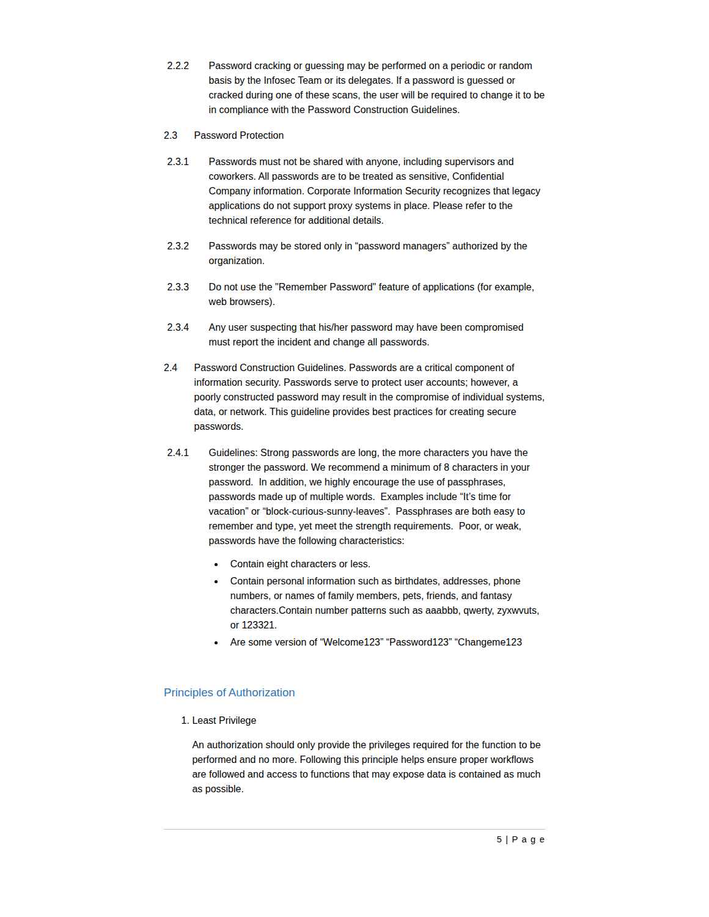2.2.2
Password cracking or guessing may be performed on a periodic or random basis by the Infosec Team or its delegates. If a password is guessed or cracked during one of these scans, the user will be required to change it to be in compliance with the Password Construction Guidelines.
2.3
Password Protection
2.3.1
Passwords must not be shared with anyone, including supervisors and coworkers. All passwords are to be treated as sensitive, Confidential Company information. Corporate Information Security recognizes that legacy applications do not support proxy systems in place. Please refer to the technical reference for additional details.
2.3.2
Passwords may be stored only in “password managers” authorized by the organization.
2.3.3
Do not use the "Remember Password" feature of applications (for example, web browsers).
2.3.4
Any user suspecting that his/her password may have been compromised must report the incident and change all passwords.
2.4
Password Construction Guidelines. Passwords are a critical component of information security. Passwords serve to protect user accounts; however, a poorly constructed password may result in the compromise of individual systems, data, or network. This guideline provides best practices for creating secure passwords.
2.4.1
Guidelines: Strong passwords are long, the more characters you have the stronger the password. We recommend a minimum of 8 characters in your password. In addition, we highly encourage the use of passphrases, passwords made up of multiple words. Examples include “It’s time for vacation” or “block-curious-sunny-leaves”. Passphrases are both easy to remember and type, yet meet the strength requirements. Poor, or weak, passwords have the following characteristics:
Contain eight characters or less.
Contain personal information such as birthdates, addresses, phone numbers, or names of family members, pets, friends, and fantasy characters.Contain number patterns such as aaabbb, qwerty, zyxwvuts, or 123321.
Are some version of “Welcome123” “Password123” “Changeme123
Principles of Authorization
Least Privilege
An authorization should only provide the privileges required for the function to be performed and no more. Following this principle helps ensure proper workflows are followed and access to functions that may expose data is contained as much as possible.
5 | P a g e